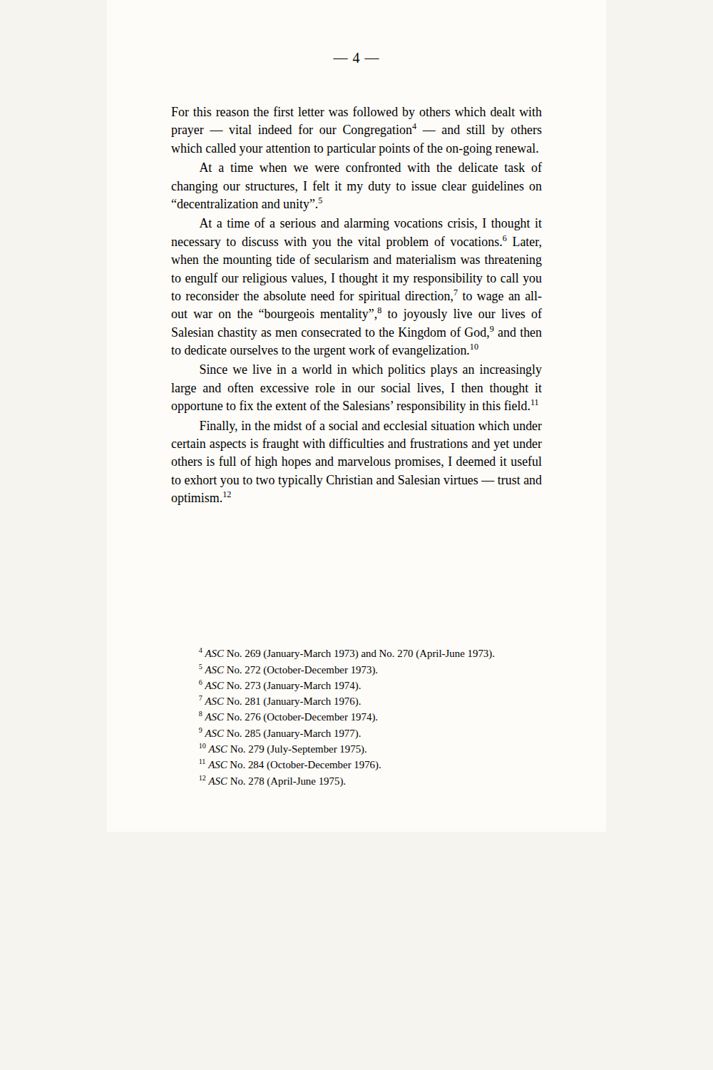— 4 —
For this reason the first letter was followed by others which dealt with prayer — vital indeed for our Congregation4 — and still by others which called your attention to particular points of the on-going renewal.
At a time when we were confronted with the delicate task of changing our structures, I felt it my duty to issue clear guidelines on “decentralization and unity”.5
At a time of a serious and alarming vocations crisis, I thought it necessary to discuss with you the vital problem of vocations.6 Later, when the mounting tide of secularism and materialism was threatening to engulf our religious values, I thought it my responsibility to call you to reconsider the absolute need for spiritual direction,7 to wage an all-out war on the “bourgeois mentality”,8 to joyously live our lives of Salesian chastity as men consecrated to the Kingdom of God,9 and then to dedicate ourselves to the urgent work of evangelization.10
Since we live in a world in which politics plays an increasingly large and often excessive role in our social lives, I then thought it opportune to fix the extent of the Salesians’ responsibility in this field.11
Finally, in the midst of a social and ecclesial situation which under certain aspects is fraught with difficulties and frustrations and yet under others is full of high hopes and marvelous promises, I deemed it useful to exhort you to two typically Christian and Salesian virtues — trust and optimism.12
4 ASC No. 269 (January-March 1973) and No. 270 (April-June 1973).
5 ASC No. 272 (October-December 1973).
6 ASC No. 273 (January-March 1974).
7 ASC No. 281 (January-March 1976).
8 ASC No. 276 (October-December 1974).
9 ASC No. 285 (January-March 1977).
10 ASC No. 279 (July-September 1975).
11 ASC No. 284 (October-December 1976).
12 ASC No. 278 (April-June 1975).